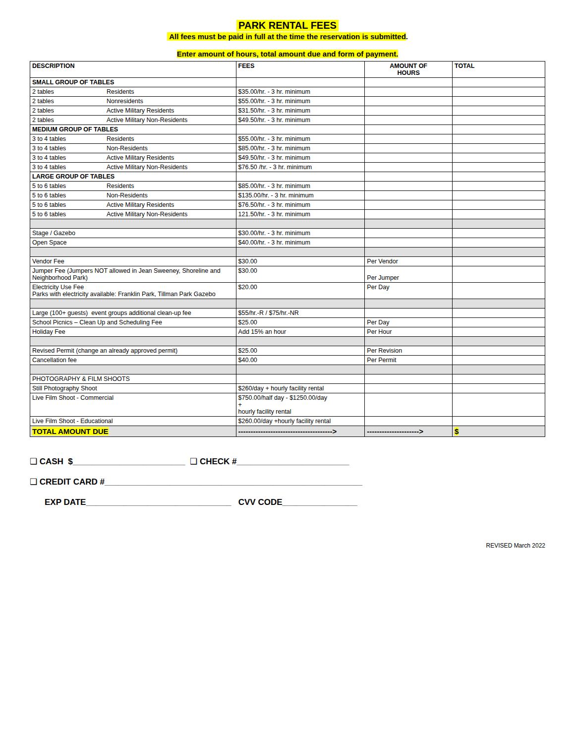PARK RENTAL FEES
All fees must be paid in full at the time the reservation is submitted.
Enter amount of hours, total amount due and form of payment.
| DESCRIPTION | FEES | AMOUNT OF HOURS | TOTAL |
| --- | --- | --- | --- |
| SMALL GROUP OF TABLES | | | |
| 2 tables Residents | $35.00/hr. - 3 hr. minimum | | |
| 2 tables Nonresidents | $55.00/hr. - 3 hr. minimum | | |
| 2 tables Active Military Residents | $31.50/hr. - 3 hr. minimum | | |
| 2 tables Active Military Non-Residents | $49.50/hr. - 3 hr. minimum | | |
| MEDIUM GROUP OF TABLES | | | |
| 3 to 4 tables Residents | $55.00/hr. - 3 hr. minimum | | |
| 3 to 4 tables Non-Residents | $85.00/hr. - 3 hr. minimum | | |
| 3 to 4 tables Active Military Residents | $49.50/hr. - 3 hr. minimum | | |
| 3 to 4 tables Active Military Non-Residents | $76.50 /hr. - 3 hr. minimum | | |
| LARGE GROUP OF TABLES | | | |
| 5 to 6 tables Residents | $85.00/hr. - 3 hr. minimum | | |
| 5 to 6 tables Non-Residents | $135.00/hr. - 3 hr. minimum | | |
| 5 to 6 tables Active Military Residents | $76.50/hr. - 3 hr. minimum | | |
| 5 to 6 tables Active Military Non-Residents | 121.50/hr. - 3 hr. minimum | | |
| Stage / Gazebo | $30.00/hr. - 3 hr. minimum | | |
| Open Space | $40.00/hr. - 3 hr. minimum | | |
| Vendor Fee | $30.00 | Per Vendor | |
| Jumper Fee (Jumpers NOT allowed in Jean Sweeney, Shoreline and Neighborhood Park) | $30.00 | Per Jumper | |
| Electricity Use Fee Parks with electricity available: Franklin Park, Tillman Park Gazebo | $20.00 | Per Day | |
| Large (100+ guests) event groups additional clean-up fee | $55/hr.-R / $75/hr.-NR | | |
| School Picnics – Clean Up and Scheduling Fee | $25.00 | Per Day | |
| Holiday Fee | Add 15% an hour | Per Hour | |
| Revised Permit (change an already approved permit) | $25.00 | Per Revision | |
| Cancellation fee | $40.00 | Per Permit | |
| PHOTOGRAPHY & FILM SHOOTS | | | |
| Still Photography Shoot | $260/day + hourly facility rental | | |
| Live Film Shoot - Commercial | $750.00/half day - $1250.00/day + hourly facility rental | | |
| Live Film Shoot - Educational | $260.00/day +hourly facility rental | | |
| TOTAL AMOUNT DUE | --------------------------------------> | ---------------------> | $ |
❑ CASH $________________________ ❑ CHECK #________________________
❑ CREDIT CARD #_______________________________________________________
EXP DATE_______________________________ CVV CODE________________
REVISED March 2022